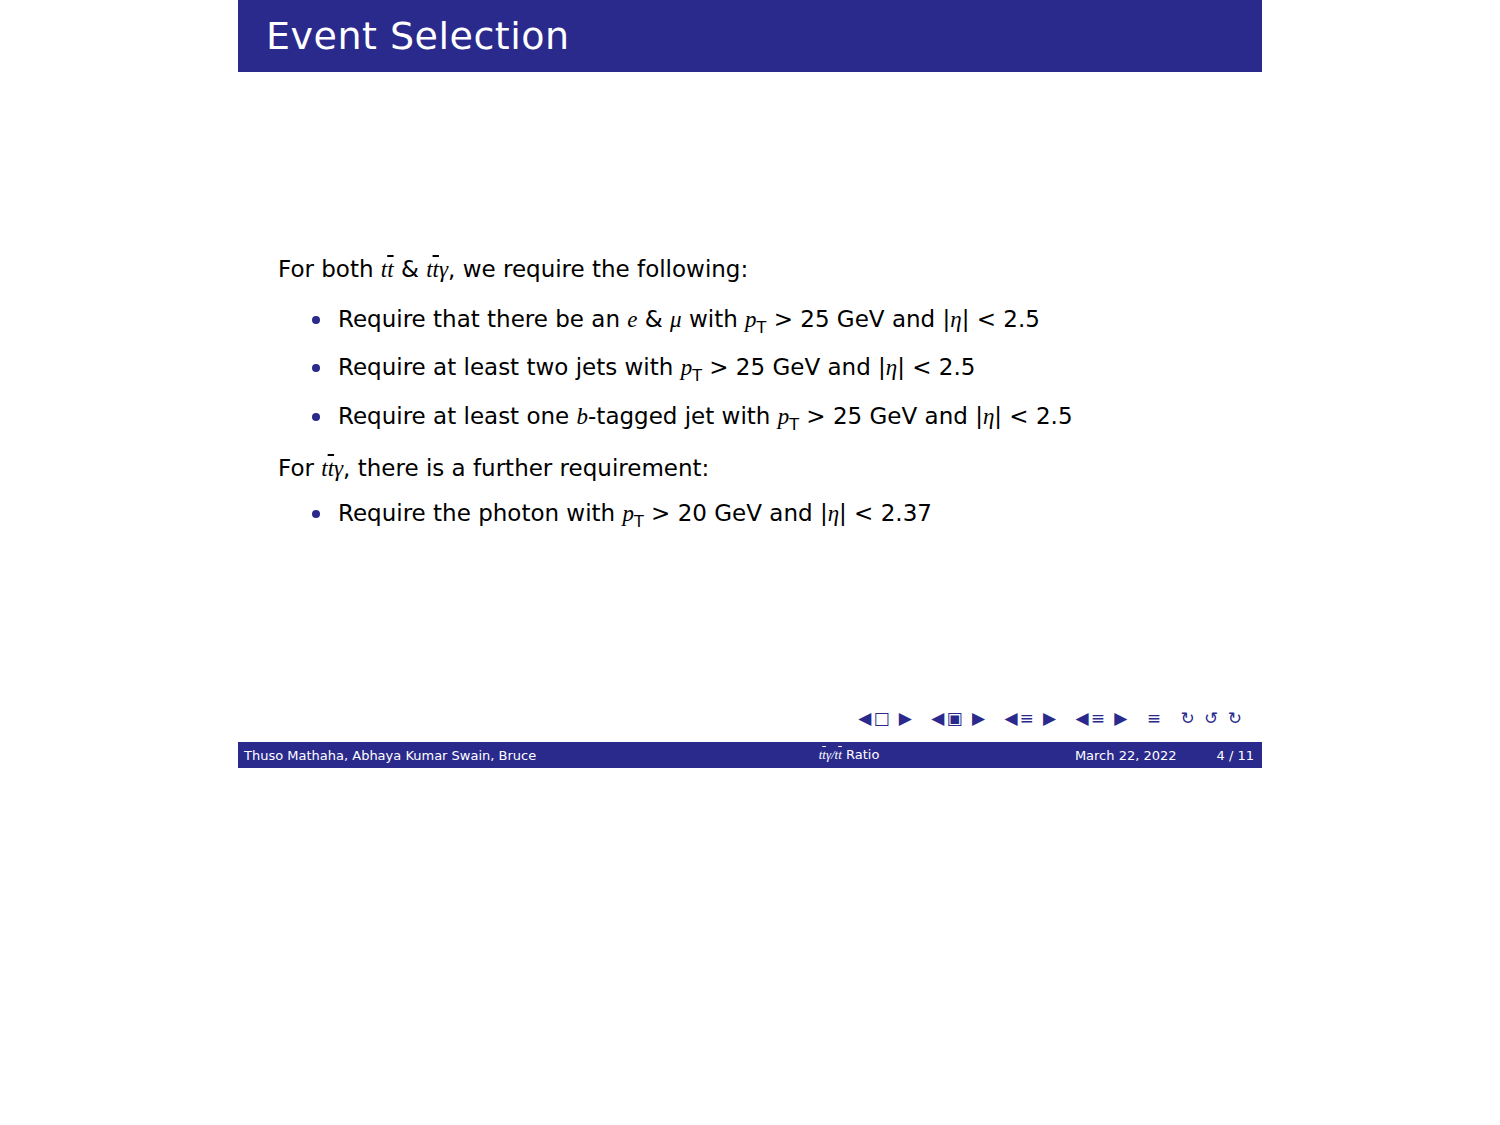Event Selection
For both tt & ttγ, we require the following:
Require that there be an e & μ with pT > 25 GeV and |η| < 2.5
Require at least two jets with pT > 25 GeV and |η| < 2.5
Require at least one b-tagged jet with pT > 25 GeV and |η| < 2.5
For ttγ, there is a further requirement:
Require the photon with pT > 20 GeV and |η| < 2.37
◀□ ▶ ◀▣ ▶ ◀≡ ▶ ◀≡ ▶ ≡ ↻ ↺ ↻
Thuso Mathaha, Abhaya Kumar Swain, Bruce
ttγ/tt Ratio
March 22, 20224 / 11